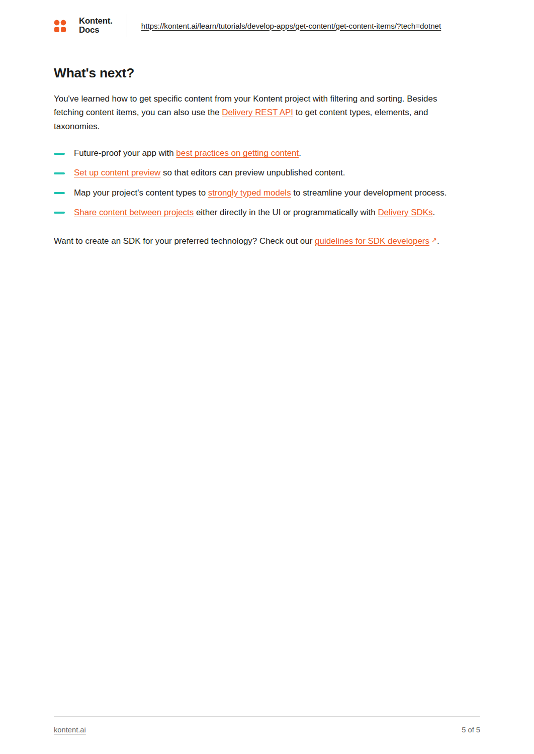Kontent. Docs
https://kontent.ai/learn/tutorials/develop-apps/get-content/get-content-items/?tech=dotnet
What's next?
You've learned how to get specific content from your Kontent project with filtering and sorting. Besides fetching content items, you can also use the Delivery REST API to get content types, elements, and taxonomies.
Future-proof your app with best practices on getting content.
Set up content preview so that editors can preview unpublished content.
Map your project's content types to strongly typed models to streamline your development process.
Share content between projects either directly in the UI or programmatically with Delivery SDKs.
Want to create an SDK for your preferred technology? Check out our guidelines for SDK developers.
kontent.ai 5 of 5